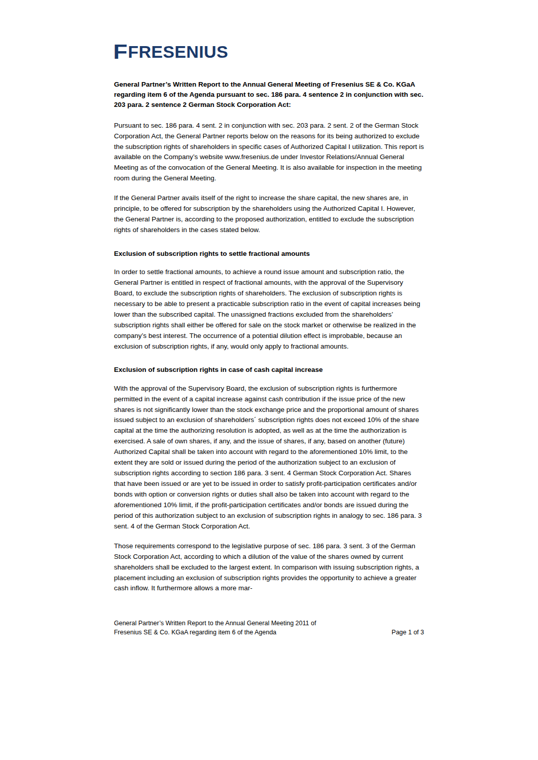F FRESENIUS
General Partner’s Written Report to the Annual General Meeting of Fresenius SE & Co. KGaA regarding item 6 of the Agenda pursuant to sec. 186 para. 4 sentence 2 in conjunction with sec. 203 para. 2 sentence 2 German Stock Corporation Act:
Pursuant to sec. 186 para. 4 sent. 2 in conjunction with sec. 203 para. 2 sent. 2 of the German Stock Corporation Act, the General Partner reports below on the reasons for its being authorized to exclude the subscription rights of shareholders in specific cases of Authorized Capital I utilization. This report is available on the Company’s website www.fresenius.de under Investor Relations/Annual General Meeting as of the convocation of the General Meeting. It is also available for inspection in the meeting room during the General Meeting.
If the General Partner avails itself of the right to increase the share capital, the new shares are, in principle, to be offered for subscription by the shareholders using the Authorized Capital I. However, the General Partner is, according to the proposed authorization, entitled to exclude the subscription rights of shareholders in the cases stated below.
Exclusion of subscription rights to settle fractional amounts
In order to settle fractional amounts, to achieve a round issue amount and subscription ratio, the General Partner is entitled in respect of fractional amounts, with the approval of the Supervisory Board, to exclude the subscription rights of shareholders. The exclusion of subscription rights is necessary to be able to present a practicable subscription ratio in the event of capital increases being lower than the subscribed capital. The unassigned fractions excluded from the shareholders’ subscription rights shall either be offered for sale on the stock market or otherwise be realized in the company’s best interest. The occurrence of a potential dilution effect is improbable, because an exclusion of subscription rights, if any, would only apply to fractional amounts.
Exclusion of subscription rights in case of cash capital increase
With the approval of the Supervisory Board, the exclusion of subscription rights is furthermore permitted in the event of a capital increase against cash contribution if the issue price of the new shares is not significantly lower than the stock exchange price and the proportional amount of shares issued subject to an exclusion of shareholders´ subscription rights does not exceed 10% of the share capital at the time the authorizing resolution is adopted, as well as at the time the authorization is exercised. A sale of own shares, if any, and the issue of shares, if any, based on another (future) Authorized Capital shall be taken into account with regard to the aforementioned 10% limit, to the extent they are sold or issued during the period of the authorization subject to an exclusion of subscription rights according to section 186 para. 3 sent. 4 German Stock Corporation Act. Shares that have been issued or are yet to be issued in order to satisfy profit-participation certificates and/or bonds with option or conversion rights or duties shall also be taken into account with regard to the aforementioned 10% limit, if the profit-participation certificates and/or bonds are issued during the period of this authorization subject to an exclusion of subscription rights in analogy to sec. 186 para. 3 sent. 4 of the German Stock Corporation Act.
Those requirements correspond to the legislative purpose of sec. 186 para. 3 sent. 3 of the German Stock Corporation Act, according to which a dilution of the value of the shares owned by current shareholders shall be excluded to the largest extent. In comparison with issuing subscription rights, a placement including an exclusion of subscription rights provides the opportunity to achieve a greater cash inflow. It furthermore allows a more mar-
General Partner’s Written Report to the Annual General Meeting 2011 of
Fresenius SE & Co. KGaA regarding item 6 of the Agenda
Page 1 of 3